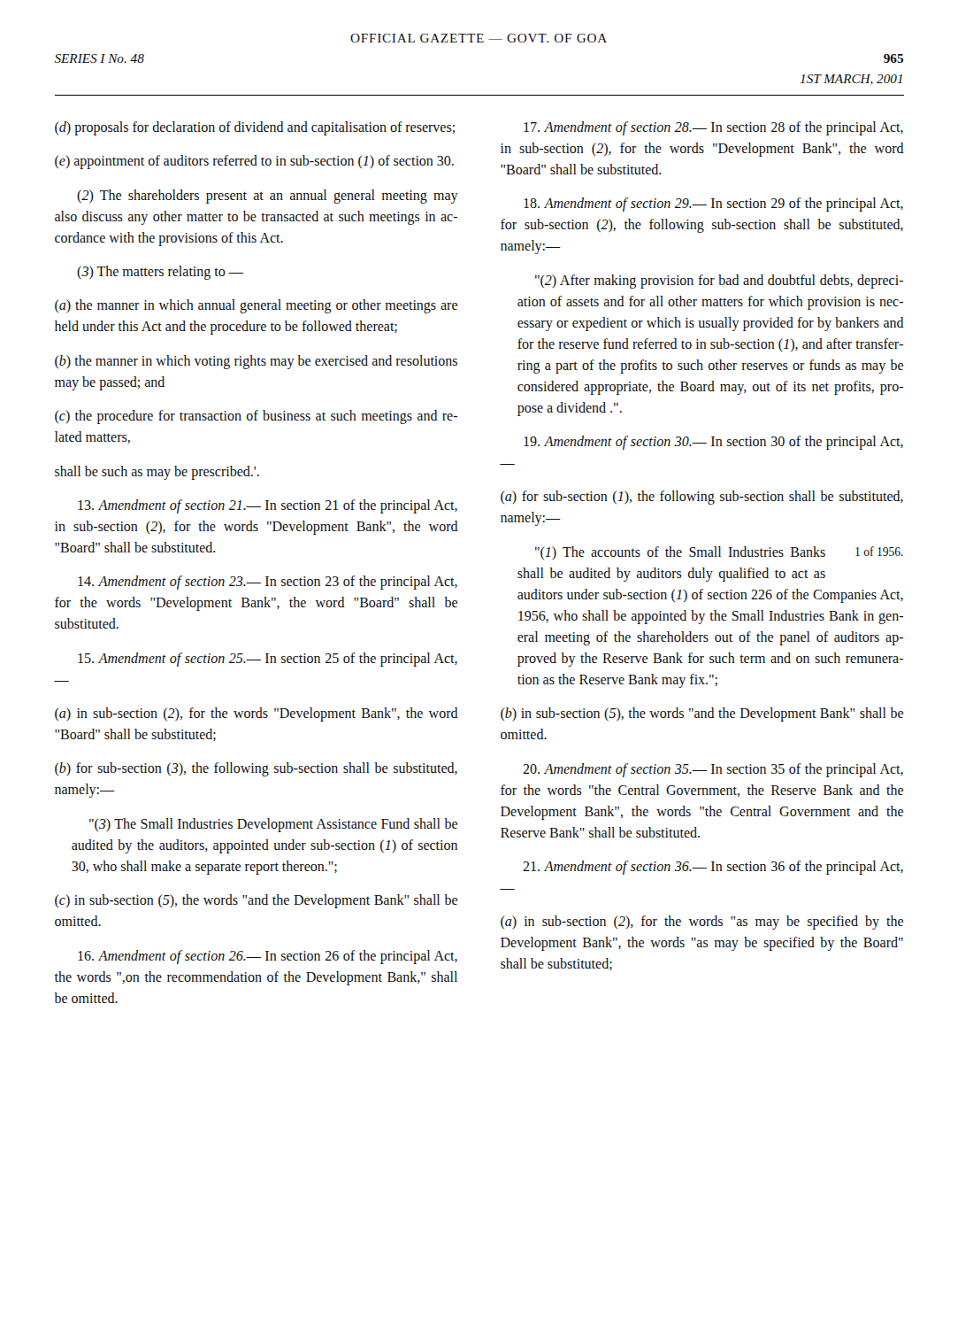OFFICIAL GAZETTE — GOVT. OF GOA
SERIES I No. 48 965
1ST MARCH, 2001
(d) proposals for declaration of dividend and capitalisation of reserves;
(e) appointment of auditors referred to in sub-section (1) of section 30.
(2) The shareholders present at an annual general meeting may also discuss any other matter to be transacted at such meetings in accordance with the provisions of this Act.
(3) The matters relating to —
(a) the manner in which annual general meeting or other meetings are held under this Act and the procedure to be followed thereat;
(b) the manner in which voting rights may be exercised and resolutions may be passed; and
(c) the procedure for transaction of business at such meetings and related matters,
shall be such as may be prescribed.'.
13. Amendment of section 21.— In section 21 of the principal Act, in sub-section (2), for the words "Development Bank", the word "Board" shall be substituted.
14. Amendment of section 23.— In section 23 of the principal Act, for the words "Development Bank", the word "Board" shall be substituted.
15. Amendment of section 25.— In section 25 of the principal Act,—
(a) in sub-section (2), for the words "Development Bank", the word "Board" shall be substituted;
(b) for sub-section (3), the following sub-section shall be substituted, namely:—
"(3) The Small Industries Development Assistance Fund shall be audited by the auditors, appointed under sub-section (1) of section 30, who shall make a separate report thereon.";
(c) in sub-section (5), the words "and the Development Bank" shall be omitted.
16. Amendment of section 26.— In section 26 of the principal Act, the words ",on the recommendation of the Development Bank," shall be omitted.
17. Amendment of section 28.— In section 28 of the principal Act, in sub-section (2), for the words "Development Bank", the word "Board" shall be substituted.
18. Amendment of section 29.— In section 29 of the principal Act, for sub-section (2), the following sub-section shall be substituted, namely:—
"(2) After making provision for bad and doubtful debts, depreciation of assets and for all other matters for which provision is necessary or expedient or which is usually provided for by bankers and for the reserve fund referred to in sub-section (1), and after transferring a part of the profits to such other reserves or funds as may be considered appropriate, the Board may, out of its net profits, propose a dividend .".
19. Amendment of section 30.— In section 30 of the principal Act,—
(a) for sub-section (1), the following sub-section shall be substituted, namely:—
1 of 1956."(1) The accounts of the Small Industries Banks shall be audited by auditors duly qualified to act as auditors under sub-section (1) of section 226 of the Companies Act, 1956, who shall be appointed by the Small Industries Bank in general meeting of the shareholders out of the panel of auditors approved by the Reserve Bank for such term and on such remuneration as the Reserve Bank may fix.";
(b) in sub-section (5), the words "and the Development Bank" shall be omitted.
20. Amendment of section 35.— In section 35 of the principal Act, for the words "the Central Government, the Reserve Bank and the Development Bank", the words "the Central Government and the Reserve Bank" shall be substituted.
21. Amendment of section 36.— In section 36 of the principal Act,—
(a) in sub-section (2), for the words "as may be specified by the Development Bank", the words "as may be specified by the Board" shall be substituted;